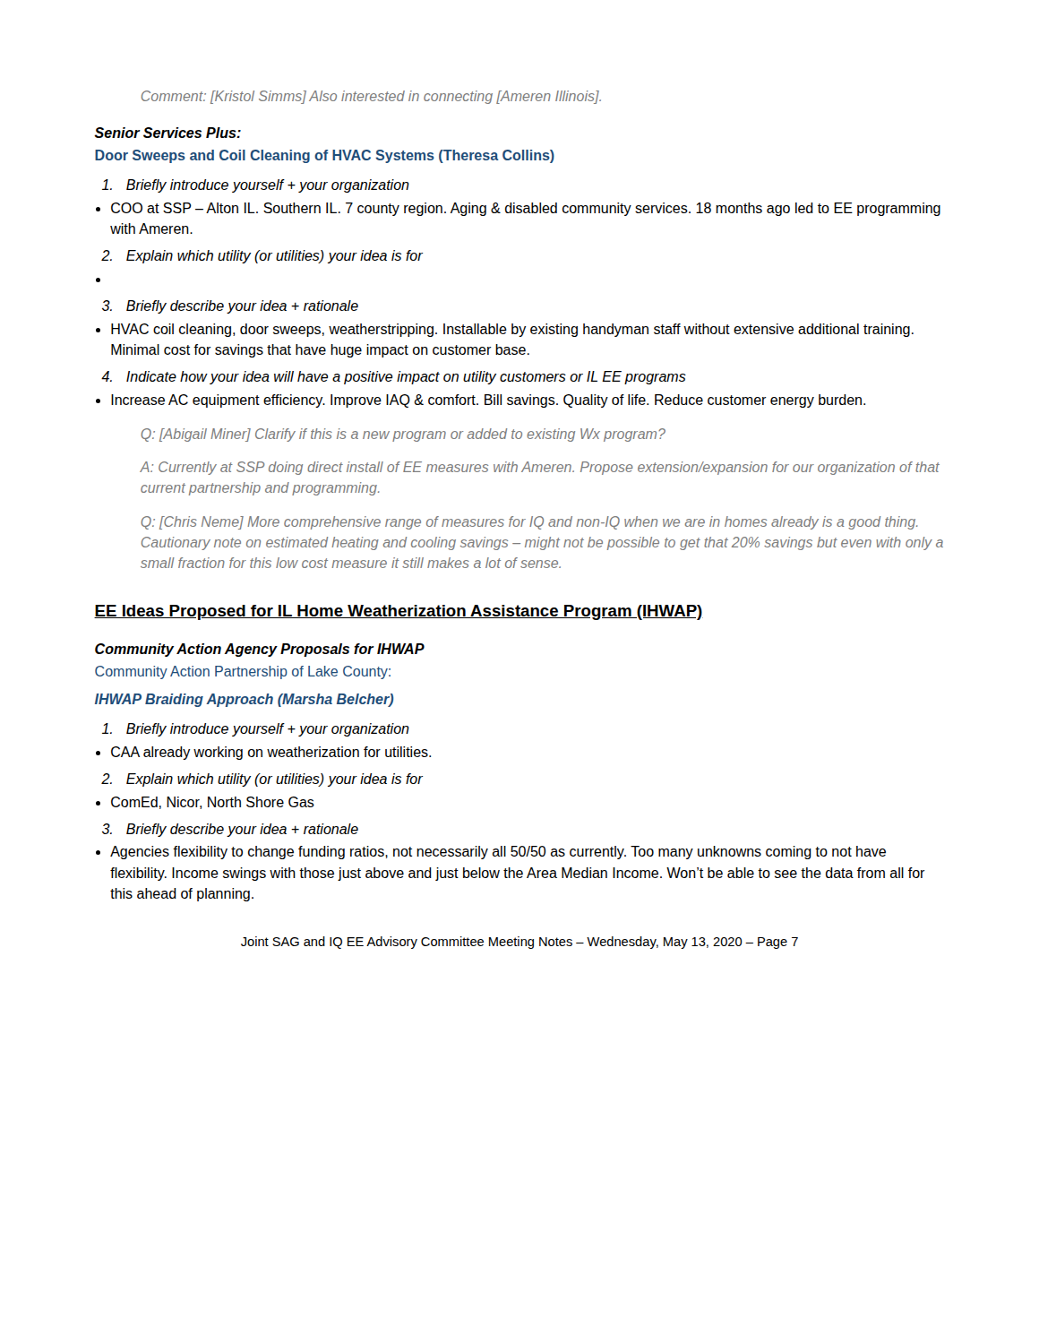Comment: [Kristol Simms] Also interested in connecting [Ameren Illinois].
Senior Services Plus:
Door Sweeps and Coil Cleaning of HVAC Systems (Theresa Collins)
Briefly introduce yourself + your organization
COO at SSP – Alton IL. Southern IL. 7 county region. Aging & disabled community services. 18 months ago led to EE programming with Ameren.
Explain which utility (or utilities) your idea is for
Briefly describe your idea + rationale
HVAC coil cleaning, door sweeps, weatherstripping. Installable by existing handyman staff without extensive additional training. Minimal cost for savings that have huge impact on customer base.
Indicate how your idea will have a positive impact on utility customers or IL EE programs
Increase AC equipment efficiency. Improve IAQ & comfort. Bill savings. Quality of life. Reduce customer energy burden.
Q: [Abigail Miner] Clarify if this is a new program or added to existing Wx program?
A: Currently at SSP doing direct install of EE measures with Ameren. Propose extension/expansion for our organization of that current partnership and programming.
Q: [Chris Neme] More comprehensive range of measures for IQ and non-IQ when we are in homes already is a good thing. Cautionary note on estimated heating and cooling savings – might not be possible to get that 20% savings but even with only a small fraction for this low cost measure it still makes a lot of sense.
EE Ideas Proposed for IL Home Weatherization Assistance Program (IHWAP)
Community Action Agency Proposals for IHWAP
Community Action Partnership of Lake County:
IHWAP Braiding Approach (Marsha Belcher)
Briefly introduce yourself + your organization
CAA already working on weatherization for utilities.
Explain which utility (or utilities) your idea is for
ComEd, Nicor, North Shore Gas
Briefly describe your idea + rationale
Agencies flexibility to change funding ratios, not necessarily all 50/50 as currently. Too many unknowns coming to not have flexibility. Income swings with those just above and just below the Area Median Income. Won’t be able to see the data from all for this ahead of planning.
Joint SAG and IQ EE Advisory Committee Meeting Notes – Wednesday, May 13, 2020 – Page 7